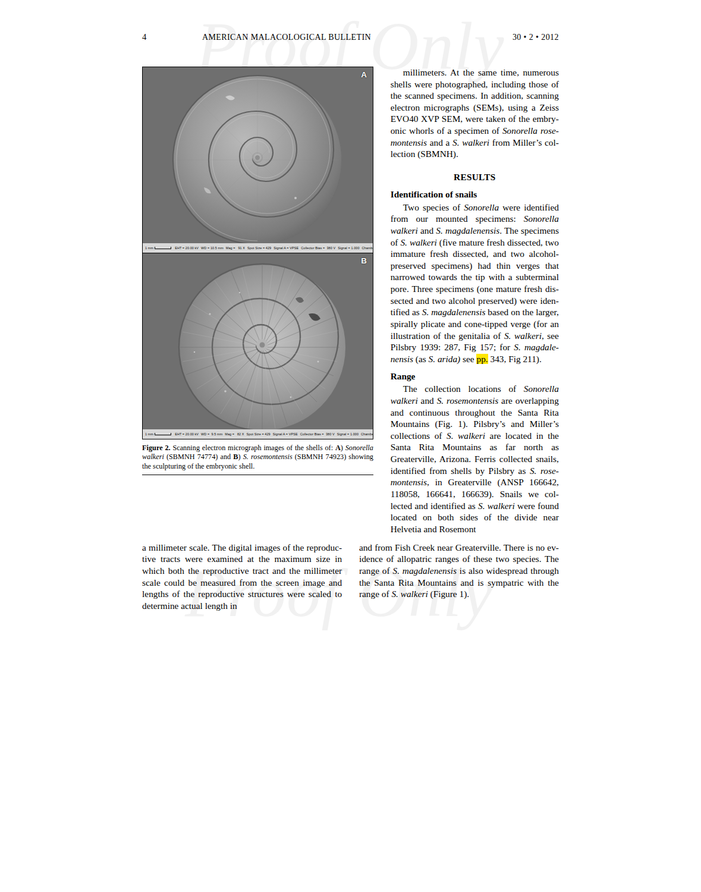Proof Only
Proof Only
4
AMERICAN MALACOLOGICAL BULLETIN
30 • 2 • 2012
A
1 mm EHT = 20.00 kV WD = 10.5 mm Mag = 91 X Spot Size = 429 Signal A = VPSE Collector Bias = 380 V Signal = 1.000 Chamber = 49 Pa File Name = SBMNH74774-001.tif Date :1 Nov 2011 ZEISS
B
1 mm EHT = 20.00 kV WD = 9.5 mm Mag = 82 X Spot Size = 429 Signal A = VPSE Collector Bias = 380 V Signal = 1.000 Chamber = 49 Pa File Name = SBMNH74923-002.tif Date :1 Nov 2011 ZEISS
Figure 2. Scanning electron micrograph images of the shells of: A) Sonorella walkeri (SBMNH 74774) and B) S. rosemontensis (SBMNH 74923) showing the sculpturing of the embryonic shell.
millimeters. At the same time, numerous shells were photographed, including those of the scanned specimens. In addition, scanning electron micrographs (SEMs), using a Zeiss EVO40 XVP SEM, were taken of the embryonic whorls of a specimen of Sonorella rosemontensis and a S. walkeri from Miller’s collection (SBMNH).
RESULTS
Identification of snails
Two species of Sonorella were identified from our mounted specimens: Sonorella walkeri and S. magdalenensis. The specimens of S. walkeri (five mature fresh dissected, two immature fresh dissected, and two alcohol-preserved specimens) had thin verges that narrowed towards the tip with a subterminal pore. Three specimens (one mature fresh dissected and two alcohol preserved) were identified as S. magdalenensis based on the larger, spirally plicate and cone-tipped verge (for an illustration of the genitalia of S. walkeri, see Pilsbry 1939: 287, Fig 157; for S. magdalenensis (as S. arida) see pp. 343, Fig 211).
Range
The collection locations of Sonorella walkeri and S. rosemontensis are overlapping and continuous throughout the Santa Rita Mountains (Fig. 1). Pilsbry’s and Miller’s collections of S. walkeri are located in the Santa Rita Mountains as far north as Greaterville, Arizona. Ferris collected snails, identified from shells by Pilsbry as S. rosemontensis, in Greaterville (ANSP 166642, 118058, 166641, 166639). Snails we collected and identified as S. walkeri were found located on both sides of the divide near Helvetia and Rosemont
a millimeter scale. The digital images of the reproductive tracts were examined at the maximum size in which both the reproductive tract and the millimeter scale could be measured from the screen image and lengths of the reproductive structures were scaled to determine actual length in
and from Fish Creek near Greaterville. There is no evidence of allopatric ranges of these two species. The range of S. magdalenensis is also widespread through the Santa Rita Mountains and is sympatric with the range of S. walkeri (Figure 1).